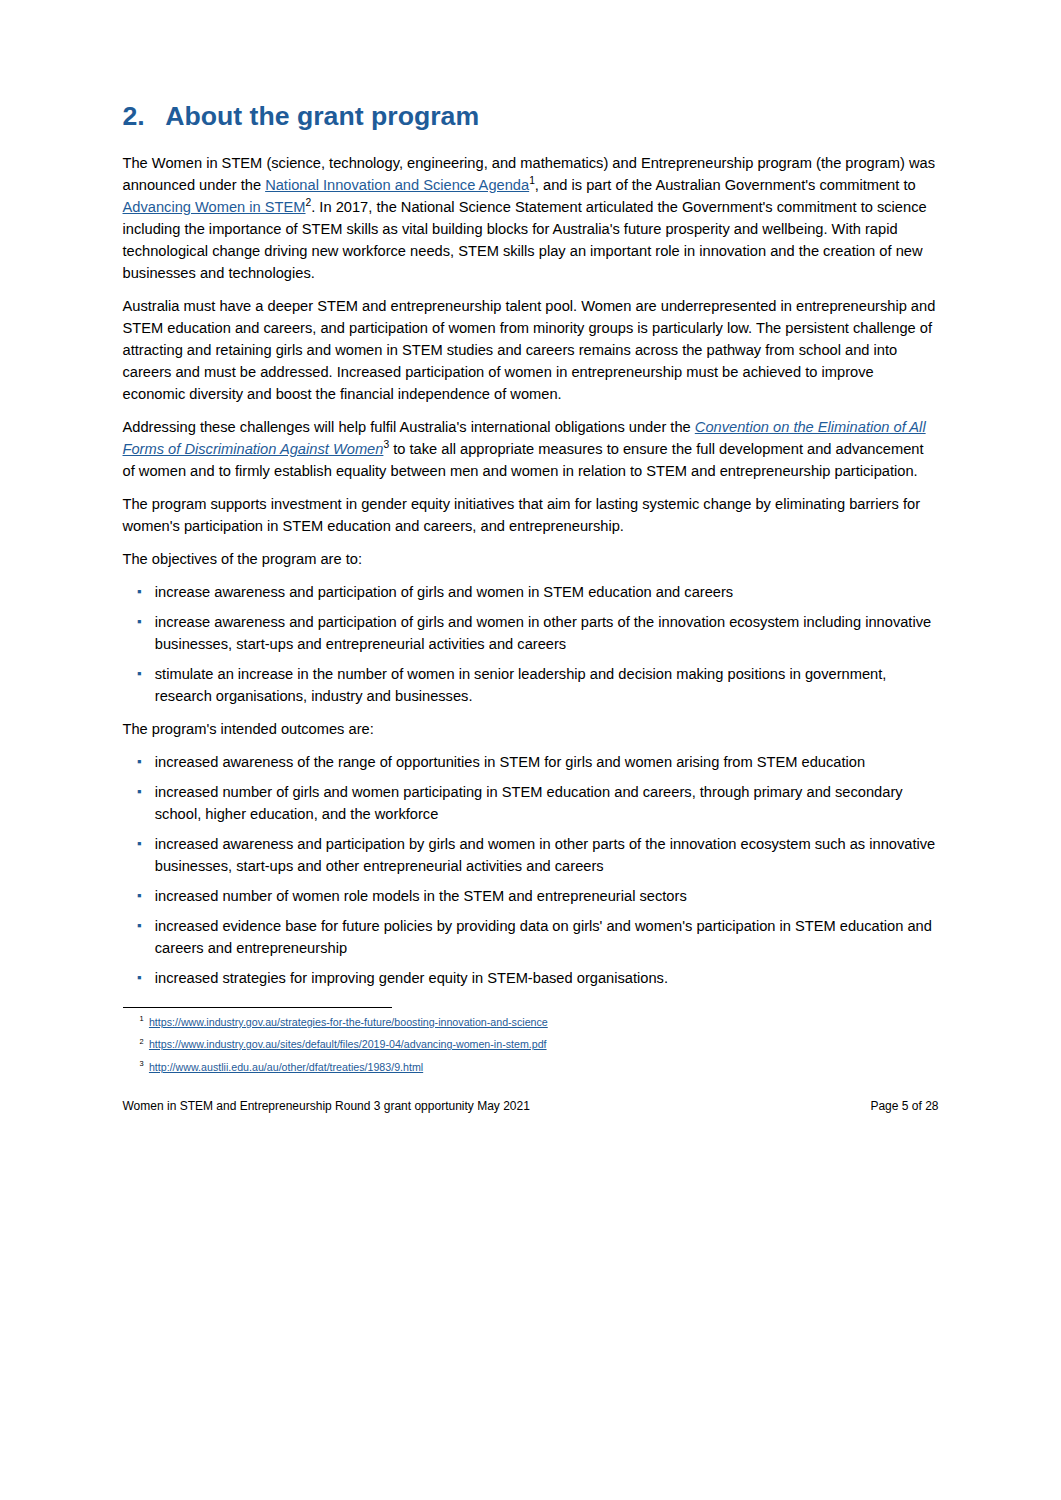2. About the grant program
The Women in STEM (science, technology, engineering, and mathematics) and Entrepreneurship program (the program) was announced under the National Innovation and Science Agenda1, and is part of the Australian Government's commitment to Advancing Women in STEM2. In 2017, the National Science Statement articulated the Government's commitment to science including the importance of STEM skills as vital building blocks for Australia's future prosperity and wellbeing. With rapid technological change driving new workforce needs, STEM skills play an important role in innovation and the creation of new businesses and technologies.
Australia must have a deeper STEM and entrepreneurship talent pool. Women are underrepresented in entrepreneurship and STEM education and careers, and participation of women from minority groups is particularly low. The persistent challenge of attracting and retaining girls and women in STEM studies and careers remains across the pathway from school and into careers and must be addressed. Increased participation of women in entrepreneurship must be achieved to improve economic diversity and boost the financial independence of women.
Addressing these challenges will help fulfil Australia's international obligations under the Convention on the Elimination of All Forms of Discrimination Against Women3 to take all appropriate measures to ensure the full development and advancement of women and to firmly establish equality between men and women in relation to STEM and entrepreneurship participation.
The program supports investment in gender equity initiatives that aim for lasting systemic change by eliminating barriers for women's participation in STEM education and careers, and entrepreneurship.
The objectives of the program are to:
increase awareness and participation of girls and women in STEM education and careers
increase awareness and participation of girls and women in other parts of the innovation ecosystem including innovative businesses, start-ups and entrepreneurial activities and careers
stimulate an increase in the number of women in senior leadership and decision making positions in government, research organisations, industry and businesses.
The program's intended outcomes are:
increased awareness of the range of opportunities in STEM for girls and women arising from STEM education
increased number of girls and women participating in STEM education and careers, through primary and secondary school, higher education, and the workforce
increased awareness and participation by girls and women in other parts of the innovation ecosystem such as innovative businesses, start-ups and other entrepreneurial activities and careers
increased number of women role models in the STEM and entrepreneurial sectors
increased evidence base for future policies by providing data on girls' and women's participation in STEM education and careers and entrepreneurship
increased strategies for improving gender equity in STEM-based organisations.
1 https://www.industry.gov.au/strategies-for-the-future/boosting-innovation-and-science
2 https://www.industry.gov.au/sites/default/files/2019-04/advancing-women-in-stem.pdf
3 http://www.austlii.edu.au/au/other/dfat/treaties/1983/9.html
Women in STEM and Entrepreneurship Round 3 grant opportunity May 2021 Page 5 of 28